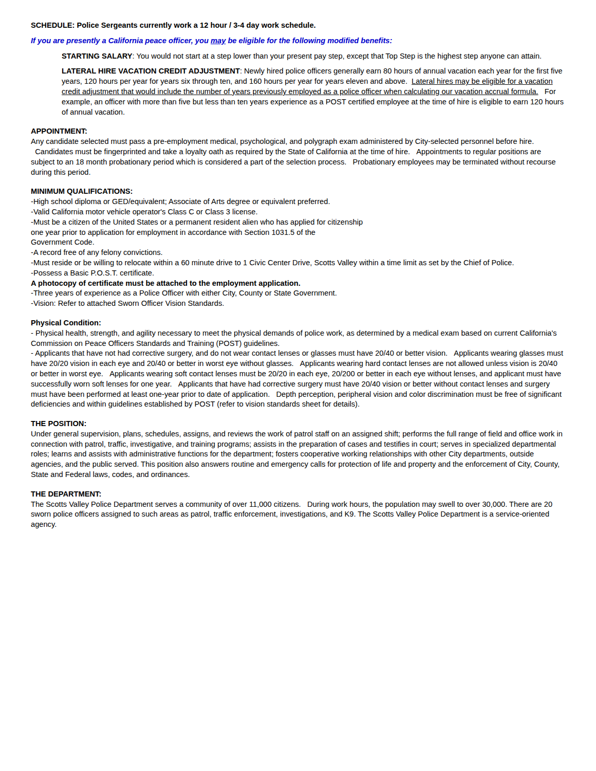SCHEDULE: Police Sergeants currently work a 12 hour / 3-4 day work schedule.
If you are presently a California peace officer, you may be eligible for the following modified benefits:
STARTING SALARY: You would not start at a step lower than your present pay step, except that Top Step is the highest step anyone can attain.
LATERAL HIRE VACATION CREDIT ADJUSTMENT: Newly hired police officers generally earn 80 hours of annual vacation each year for the first five years, 120 hours per year for years six through ten, and 160 hours per year for years eleven and above. Lateral hires may be eligible for a vacation credit adjustment that would include the number of years previously employed as a police officer when calculating our vacation accrual formula. For example, an officer with more than five but less than ten years experience as a POST certified employee at the time of hire is eligible to earn 120 hours of annual vacation.
APPOINTMENT:
Any candidate selected must pass a pre-employment medical, psychological, and polygraph exam administered by City-selected personnel before hire. Candidates must be fingerprinted and take a loyalty oath as required by the State of California at the time of hire. Appointments to regular positions are subject to an 18 month probationary period which is considered a part of the selection process. Probationary employees may be terminated without recourse during this period.
MINIMUM QUALIFICATIONS:
-High school diploma or GED/equivalent; Associate of Arts degree or equivalent preferred.
-Valid California motor vehicle operator's Class C or Class 3 license.
-Must be a citizen of the United States or a permanent resident alien who has applied for citizenship
one year prior to application for employment in accordance with Section 1031.5 of the
Government Code.
-A record free of any felony convictions.
-Must reside or be willing to relocate within a 60 minute drive to 1 Civic Center Drive, Scotts Valley within a time limit as set by the Chief of Police.
-Possess a Basic P.O.S.T. certificate.
A photocopy of certificate must be attached to the employment application.
-Three years of experience as a Police Officer with either City, County or State Government.
-Vision: Refer to attached Sworn Officer Vision Standards.
Physical Condition:
- Physical health, strength, and agility necessary to meet the physical demands of police work, as determined by a medical exam based on current California's Commission on Peace Officers Standards and Training (POST) guidelines.
- Applicants that have not had corrective surgery, and do not wear contact lenses or glasses must have 20/40 or better vision. Applicants wearing glasses must have 20/20 vision in each eye and 20/40 or better in worst eye without glasses. Applicants wearing hard contact lenses are not allowed unless vision is 20/40 or better in worst eye. Applicants wearing soft contact lenses must be 20/20 in each eye, 20/200 or better in each eye without lenses, and applicant must have successfully worn soft lenses for one year. Applicants that have had corrective surgery must have 20/40 vision or better without contact lenses and surgery must have been performed at least one-year prior to date of application. Depth perception, peripheral vision and color discrimination must be free of significant deficiencies and within guidelines established by POST (refer to vision standards sheet for details).
THE POSITION:
Under general supervision, plans, schedules, assigns, and reviews the work of patrol staff on an assigned shift; performs the full range of field and office work in connection with patrol, traffic, investigative, and training programs; assists in the preparation of cases and testifies in court; serves in specialized departmental roles; learns and assists with administrative functions for the department; fosters cooperative working relationships with other City departments, outside agencies, and the public served. This position also answers routine and emergency calls for protection of life and property and the enforcement of City, County, State and Federal laws, codes, and ordinances.
THE DEPARTMENT:
The Scotts Valley Police Department serves a community of over 11,000 citizens. During work hours, the population may swell to over 30,000. There are 20 sworn police officers assigned to such areas as patrol, traffic enforcement, investigations, and K9. The Scotts Valley Police Department is a service-oriented agency.